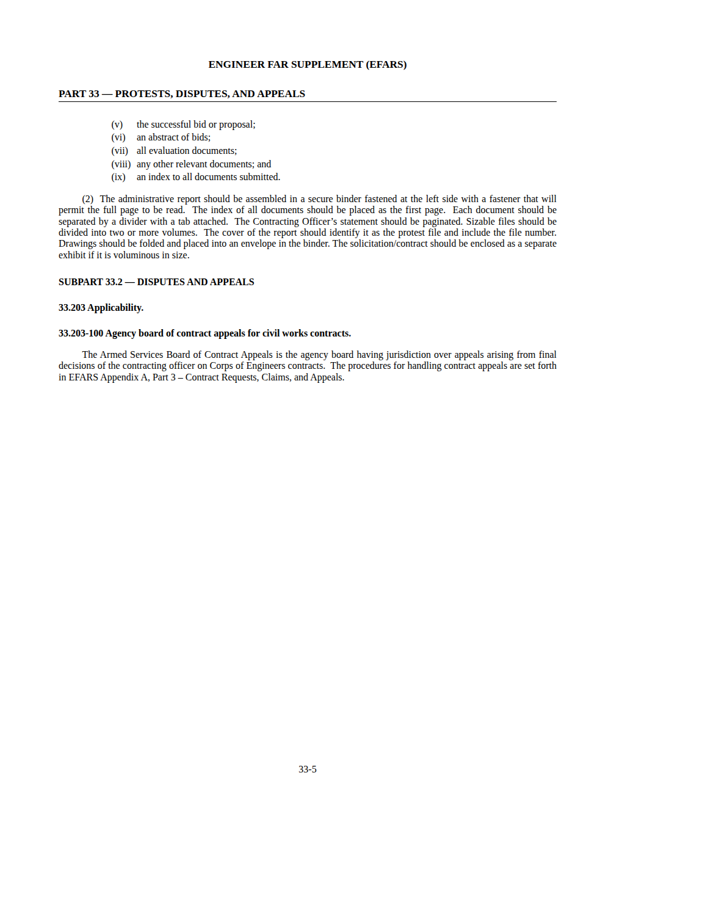ENGINEER FAR SUPPLEMENT (EFARS)
PART 33 — PROTESTS, DISPUTES, AND APPEALS
(v) the successful bid or proposal;
(vi) an abstract of bids;
(vii) all evaluation documents;
(viii) any other relevant documents; and
(ix) an index to all documents submitted.
(2) The administrative report should be assembled in a secure binder fastened at the left side with a fastener that will permit the full page to be read. The index of all documents should be placed as the first page. Each document should be separated by a divider with a tab attached. The Contracting Officer’s statement should be paginated. Sizable files should be divided into two or more volumes. The cover of the report should identify it as the protest file and include the file number. Drawings should be folded and placed into an envelope in the binder. The solicitation/contract should be enclosed as a separate exhibit if it is voluminous in size.
SUBPART 33.2 — DISPUTES AND APPEALS
33.203 Applicability.
33.203-100 Agency board of contract appeals for civil works contracts.
The Armed Services Board of Contract Appeals is the agency board having jurisdiction over appeals arising from final decisions of the contracting officer on Corps of Engineers contracts. The procedures for handling contract appeals are set forth in EFARS Appendix A, Part 3 – Contract Requests, Claims, and Appeals.
33-5